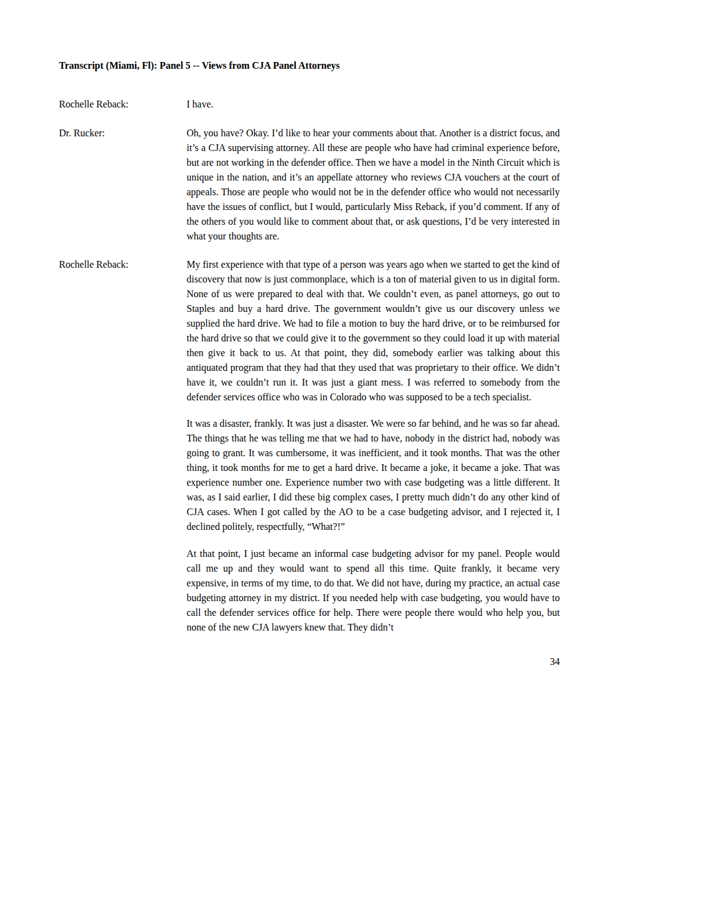Transcript (Miami, Fl): Panel 5 -- Views from CJA Panel Attorneys
Rochelle Reback:
I have.
Dr. Rucker:
Oh, you have? Okay. I’d like to hear your comments about that. Another is a district focus, and it’s a CJA supervising attorney. All these are people who have had criminal experience before, but are not working in the defender office. Then we have a model in the Ninth Circuit which is unique in the nation, and it’s an appellate attorney who reviews CJA vouchers at the court of appeals. Those are people who would not be in the defender office who would not necessarily have the issues of conflict, but I would, particularly Miss Reback, if you’d comment. If any of the others of you would like to comment about that, or ask questions, I’d be very interested in what your thoughts are.
Rochelle Reback:
My first experience with that type of a person was years ago when we started to get the kind of discovery that now is just commonplace, which is a ton of material given to us in digital form. None of us were prepared to deal with that. We couldn’t even, as panel attorneys, go out to Staples and buy a hard drive. The government wouldn’t give us our discovery unless we supplied the hard drive. We had to file a motion to buy the hard drive, or to be reimbursed for the hard drive so that we could give it to the government so they could load it up with material then give it back to us. At that point, they did, somebody earlier was talking about this antiquated program that they had that they used that was proprietary to their office. We didn’t have it, we couldn’t run it. It was just a giant mess. I was referred to somebody from the defender services office who was in Colorado who was supposed to be a tech specialist.
It was a disaster, frankly. It was just a disaster. We were so far behind, and he was so far ahead. The things that he was telling me that we had to have, nobody in the district had, nobody was going to grant. It was cumbersome, it was inefficient, and it took months. That was the other thing, it took months for me to get a hard drive. It became a joke, it became a joke. That was experience number one. Experience number two with case budgeting was a little different. It was, as I said earlier, I did these big complex cases, I pretty much didn’t do any other kind of CJA cases. When I got called by the AO to be a case budgeting advisor, and I rejected it, I declined politely, respectfully, “What?!”
At that point, I just became an informal case budgeting advisor for my panel. People would call me up and they would want to spend all this time. Quite frankly, it became very expensive, in terms of my time, to do that. We did not have, during my practice, an actual case budgeting attorney in my district. If you needed help with case budgeting, you would have to call the defender services office for help. There were people there would who help you, but none of the new CJA lawyers knew that. They didn’t
34